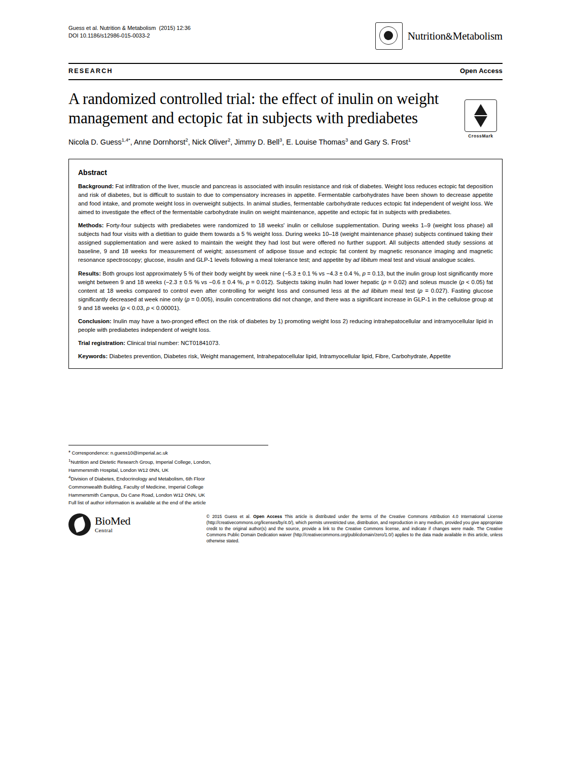Guess et al. Nutrition & Metabolism (2015) 12:36
DOI 10.1186/s12986-015-0033-2
Nutrition&Metabolism
RESEARCH
Open Access
CrossMark
A randomized controlled trial: the effect of inulin on weight management and ectopic fat in subjects with prediabetes
Nicola D. Guess1,4*, Anne Dornhorst2, Nick Oliver2, Jimmy D. Bell3, E. Louise Thomas3 and Gary S. Frost1
Abstract
Background: Fat infiltration of the liver, muscle and pancreas is associated with insulin resistance and risk of diabetes. Weight loss reduces ectopic fat deposition and risk of diabetes, but is difficult to sustain to due to compensatory increases in appetite. Fermentable carbohydrates have been shown to decrease appetite and food intake, and promote weight loss in overweight subjects. In animal studies, fermentable carbohydrate reduces ectopic fat independent of weight loss. We aimed to investigate the effect of the fermentable carbohydrate inulin on weight maintenance, appetite and ectopic fat in subjects with prediabetes.
Methods: Forty-four subjects with prediabetes were randomized to 18 weeks' inulin or cellulose supplementation. During weeks 1–9 (weight loss phase) all subjects had four visits with a dietitian to guide them towards a 5 % weight loss. During weeks 10–18 (weight maintenance phase) subjects continued taking their assigned supplementation and were asked to maintain the weight they had lost but were offered no further support. All subjects attended study sessions at baseline, 9 and 18 weeks for measurement of weight; assessment of adipose tissue and ectopic fat content by magnetic resonance imaging and magnetic resonance spectroscopy; glucose, insulin and GLP-1 levels following a meal tolerance test; and appetite by ad libitum meal test and visual analogue scales.
Results: Both groups lost approximately 5 % of their body weight by week nine (−5.3 ± 0.1 % vs −4.3 ± 0.4 %, p = 0.13, but the inulin group lost significantly more weight between 9 and 18 weeks (−2.3 ± 0.5 % vs −0.6 ± 0.4 %, p = 0.012). Subjects taking inulin had lower hepatic (p = 0.02) and soleus muscle (p < 0.05) fat content at 18 weeks compared to control even after controlling for weight loss and consumed less at the ad libitum meal test (p = 0.027). Fasting glucose significantly decreased at week nine only (p = 0.005), insulin concentrations did not change, and there was a significant increase in GLP-1 in the cellulose group at 9 and 18 weeks (p < 0.03, p < 0.00001).
Conclusion: Inulin may have a two-pronged effect on the risk of diabetes by 1) promoting weight loss 2) reducing intrahepatocellular and intramyocellular lipid in people with prediabetes independent of weight loss.
Trial registration: Clinical trial number: NCT01841073.
Keywords: Diabetes prevention, Diabetes risk, Weight management, Intrahepatocellular lipid, Intramyocellular lipid, Fibre, Carbohydrate, Appetite
* Correspondence: n.guess10@imperial.ac.uk
1Nutrition and Dietetic Research Group, Imperial College, London,
Hammersmith Hospital, London W12 0NN, UK
4Division of Diabetes, Endocrinology and Metabolism, 6th Floor
Commonwealth Building, Faculty of Medicine, Imperial College
Hammersmith Campus, Du Cane Road, London W12 ONN, UK
Full list of author information is available at the end of the article
BioMedCentral
© 2015 Guess et al. Open Access This article is distributed under the terms of the Creative Commons Attribution 4.0 International License (http://creativecommons.org/licenses/by/4.0/), which permits unrestricted use, distribution, and reproduction in any medium, provided you give appropriate credit to the original author(s) and the source, provide a link to the Creative Commons license, and indicate if changes were made. The Creative Commons Public Domain Dedication waiver (http://creativecommons.org/publicdomain/zero/1.0/) applies to the data made available in this article, unless otherwise stated.